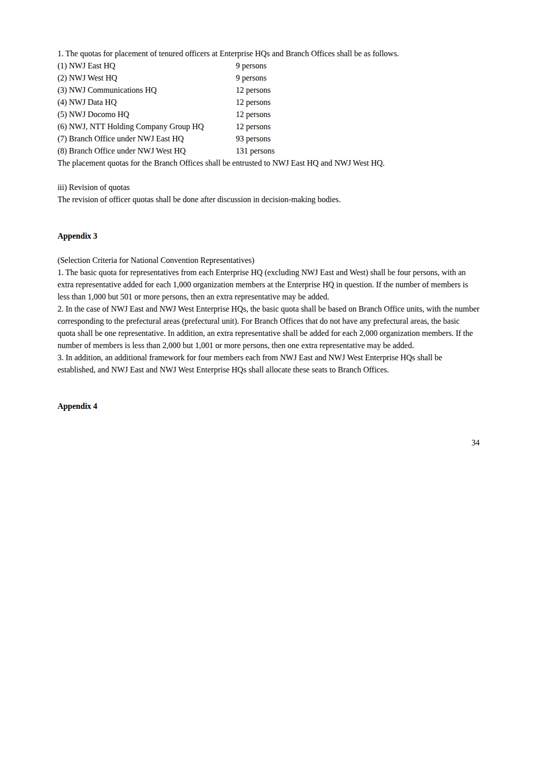1. The quotas for placement of tenured officers at Enterprise HQs and Branch Offices shall be as follows.
(1) NWJ East HQ 9 persons
(2) NWJ West HQ 9 persons
(3) NWJ Communications HQ 12 persons
(4) NWJ Data HQ 12 persons
(5) NWJ Docomo HQ 12 persons
(6) NWJ, NTT Holding Company Group HQ 12 persons
(7) Branch Office under NWJ East HQ 93 persons
(8) Branch Office under NWJ West HQ 131 persons
The placement quotas for the Branch Offices shall be entrusted to NWJ East HQ and NWJ West HQ.
iii) Revision of quotas
The revision of officer quotas shall be done after discussion in decision-making bodies.
Appendix 3
(Selection Criteria for National Convention Representatives)
1. The basic quota for representatives from each Enterprise HQ (excluding NWJ East and West) shall be four persons, with an extra representative added for each 1,000 organization members at the Enterprise HQ in question. If the number of members is less than 1,000 but 501 or more persons, then an extra representative may be added.
2. In the case of NWJ East and NWJ West Enterprise HQs, the basic quota shall be based on Branch Office units, with the number corresponding to the prefectural areas (prefectural unit). For Branch Offices that do not have any prefectural areas, the basic quota shall be one representative. In addition, an extra representative shall be added for each 2,000 organization members. If the number of members is less than 2,000 but 1,001 or more persons, then one extra representative may be added.
3. In addition, an additional framework for four members each from NWJ East and NWJ West Enterprise HQs shall be established, and NWJ East and NWJ West Enterprise HQs shall allocate these seats to Branch Offices.
Appendix 4
34